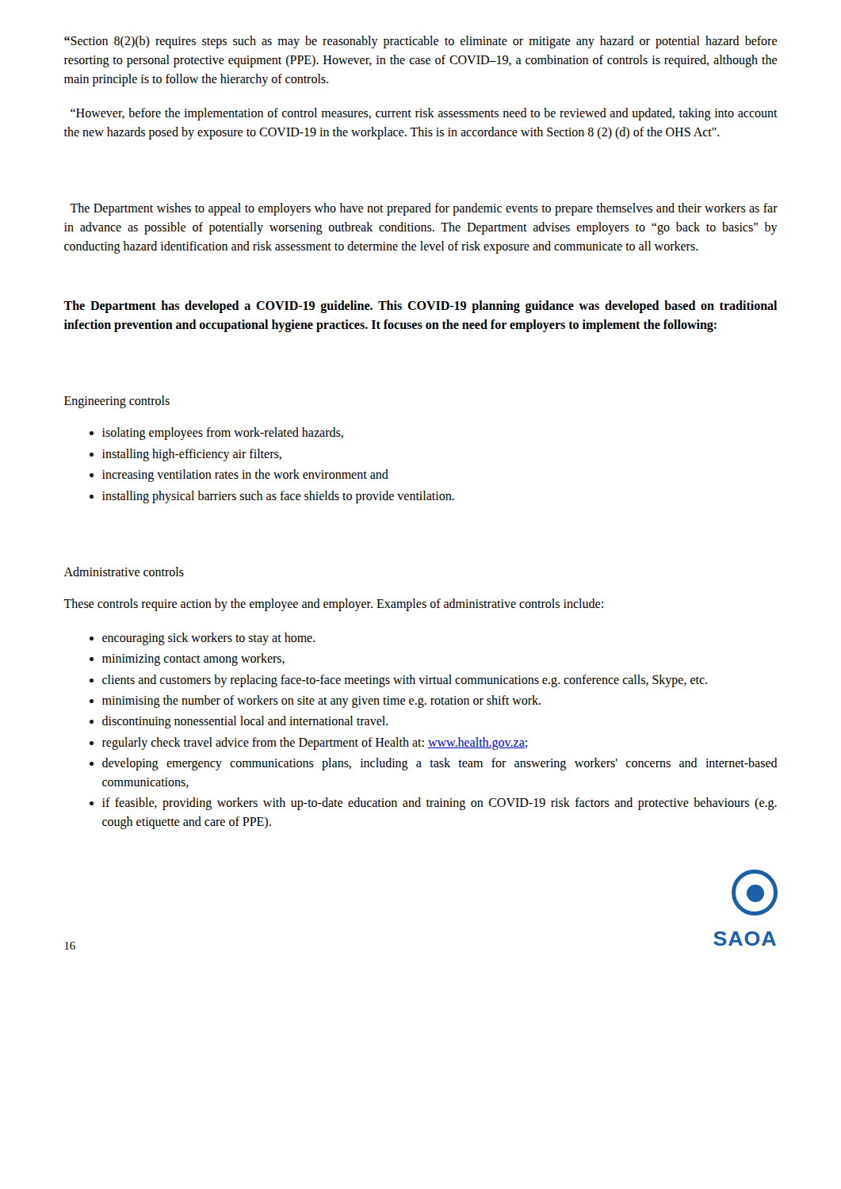“Section 8(2)(b) requires steps such as may be reasonably practicable to eliminate or mitigate any hazard or potential hazard before resorting to personal protective equipment (PPE). However, in the case of COVID–19, a combination of controls is required, although the main principle is to follow the hierarchy of controls.
“However, before the implementation of control measures, current risk assessments need to be reviewed and updated, taking into account the new hazards posed by exposure to COVID-19 in the workplace. This is in accordance with Section 8 (2) (d) of the OHS Act".
The Department wishes to appeal to employers who have not prepared for pandemic events to prepare themselves and their workers as far in advance as possible of potentially worsening outbreak conditions. The Department advises employers to “go back to basics" by conducting hazard identification and risk assessment to determine the level of risk exposure and communicate to all workers.
The Department has developed a COVID-19 guideline. This COVID-19 planning guidance was developed based on traditional infection prevention and occupational hygiene practices. It focuses on the need for employers to implement the following:
Engineering controls
isolating employees from work-related hazards,
installing high-efficiency air filters,
increasing ventilation rates in the work environment and
installing physical barriers such as face shields to provide ventilation.
Administrative controls
These controls require action by the employee and employer. Examples of administrative controls include:
encouraging sick workers to stay at home.
minimizing contact among workers,
clients and customers by replacing face-to-face meetings with virtual communications e.g. conference calls, Skype, etc.
minimising the number of workers on site at any given time e.g. rotation or shift work.
discontinuing nonessential local and international travel.
regularly check travel advice from the Department of Health at: www.health.gov.za;
developing emergency communications plans, including a task team for answering workers' concerns and internet-based communications,
if feasible, providing workers with up-to-date education and training on COVID-19 risk factors and protective behaviours (e.g. cough etiquette and care of PPE).
16
SAOA